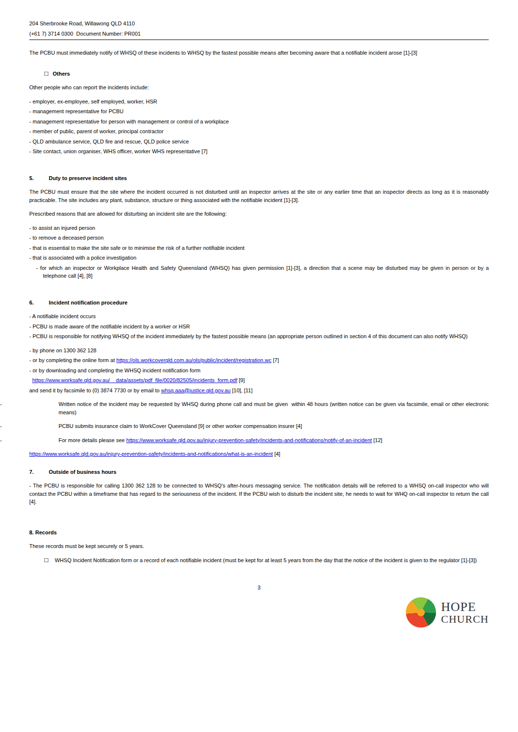204 Sherbrooke Road, Willawong QLD 4110
(+61 7) 3714 0300 Document Number: PR001
The PCBU must immediately notify of WHSQ of these incidents to WHSQ by the fastest possible means after becoming aware that a notifiable incident arose [1]-[3]
☐Others
Other people who can report the incidents include:
- employer, ex-employee, self employed, worker, HSR
- management representative for PCBU
- management representative for person with management or control of a workplace
- member of public, parent of worker, principal contractor
- QLD ambulance service, QLD fire and rescue, QLD police service
- Site contact, union organiser, WHS officer, worker WHS representative [7]
5. Duty to preserve incident sites
The PCBU must ensure that the site where the incident occurred is not disturbed until an inspector arrives at the site or any earlier time that an inspector directs as long as it is reasonably practicable. The site includes any plant, substance, structure or thing associated with the notifiable incident [1]-[3].
Prescribed reasons that are allowed for disturbing an incident site are the following:
- to assist an injured person
- to remove a deceased person
- that is essential to make the site safe or to minimise the risk of a further notifiable incident
- that is associated with a police investigation
- for which an inspector or Workplace Health and Safety Queensland (WHSQ) has given permission [1]-[3], a direction that a scene may be disturbed may be given in person or by a telephone call [4], [8]
6. Incident notification procedure
- A notifiable incident occurs
- PCBU is made aware of the notifiable incident by a worker or HSR
- PCBU is responsible for notifying WHSQ of the incident immediately by the fastest possible means (an appropriate person outlined in section 4 of this document can also notify WHSQ)
- by phone on 1300 362 128
- or by completing the online form at https://ols.workcoverqld.com.au/ols/public/incident/registration.wc [7]
- or by downloading and completing the WHSQ incident notification form
https://www.worksafe.qld.gov.au/__data/assets/pdf_file/0020/82505/incidents_form.pdf [9]
and send it by facsimile to (0) 3874 7730 or by email to whsq.aaa@justice.qld.gov.au [10], [11]
-Written notice of the incident may be requested by WHSQ during phone call and must be given within 48 hours (written notice can be given via facsimile, email or other electronic means)
-PCBU submits insurance claim to WorkCover Queensland [9] or other worker compensation insurer [4]
-For more details please see https://www.worksafe.qld.gov.au/injury-prevention-safety/incidents-and-notifications/notify-of-an-incident [12]
https://www.worksafe.qld.gov.au/injury-prevention-safety/incidents-and-notifications/what-is-an-incident [4]
7. Outside of business hours
- The PCBU is responsible for calling 1300 362 128 to be connected to WHSQ's after-hours messaging service. The notification details will be referred to a WHSQ on-call inspector who will contact the PCBU within a timeframe that has regard to the seriousness of the incident. If the PCBU wish to disturb the incident site, he needs to wait for WHQ on-call inspector to return the call [4].
8. Records
These records must be kept securely or 5 years.
☐ WHSQ Incident Notification form or a record of each notifiable incident (must be kept for at least 5 years from the day that the notice of the incident is given to the regulator [1]-[3])
3
HOPE
CHURCH